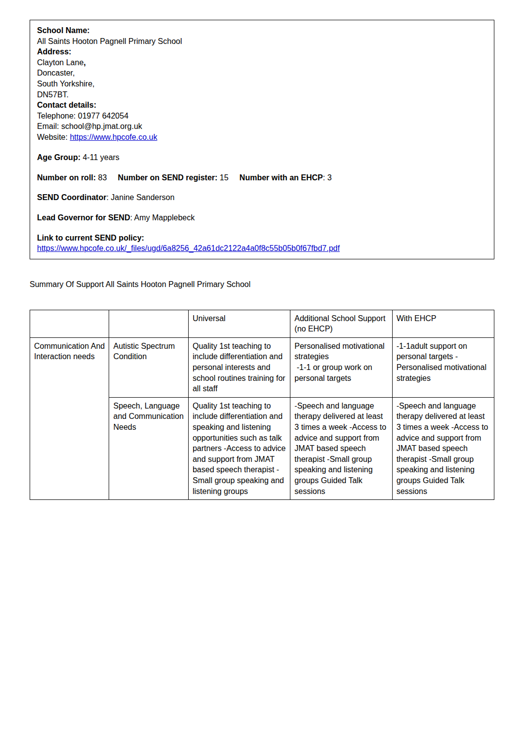School Name:
All Saints Hooton Pagnell Primary School
Address:
Clayton Lane,
Doncaster,
South Yorkshire,
DN57BT.
Contact details:
Telephone: 01977 642054
Email: school@hp.jmat.org.uk
Website: https://www.hpcofe.co.uk
Age Group: 4-11 years
Number on roll: 83 Number on SEND register: 15 Number with an EHCP: 3
SEND Coordinator: Janine Sanderson
Lead Governor for SEND: Amy Mapplebeck
Link to current SEND policy:
https://www.hpcofe.co.uk/_files/ugd/6a8256_42a61dc2122a4a0f8c55b05b0f67fbd7.pdf
Summary Of Support All Saints Hooton Pagnell Primary School
| | | Universal | Additional School Support (no EHCP) | With EHCP |
| Communication And Interaction needs | Autistic Spectrum Condition | Quality 1st teaching to include differentiation and personal interests and school routines training for all staff | Personalised motivational strategies -1-1 or group work on personal targets | -1-1adult support on personal targets -Personalised motivational strategies |
| Speech, Language and Communication Needs | Quality 1st teaching to include differentiation and speaking and listening opportunities such as talk partners -Access to advice and support from JMAT based speech therapist -Small group speaking and listening groups | -Speech and language therapy delivered at least 3 times a week -Access to advice and support from JMAT based speech therapist -Small group speaking and listening groups Guided Talk sessions | -Speech and language therapy delivered at least 3 times a week -Access to advice and support from JMAT based speech therapist -Small group speaking and listening groups Guided Talk sessions |